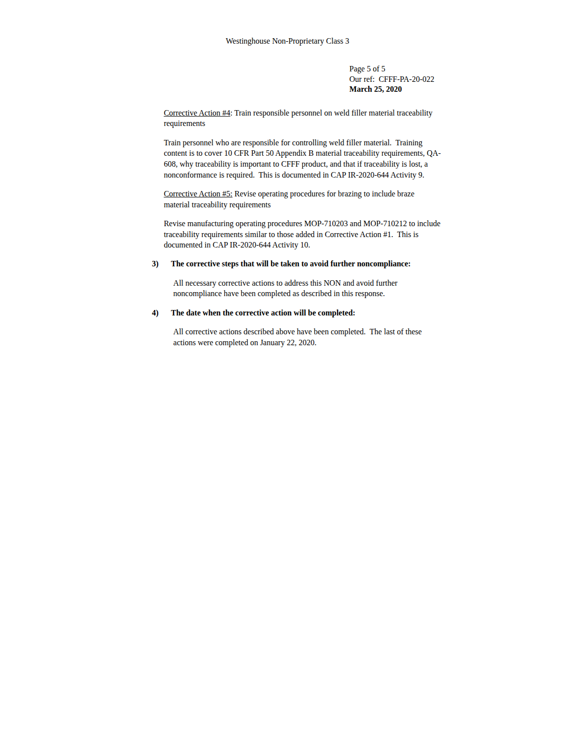Westinghouse Non-Proprietary Class 3
Page 5 of 5
Our ref: CFFF-PA-20-022
March 25, 2020
Corrective Action #4: Train responsible personnel on weld filler material traceability requirements
Train personnel who are responsible for controlling weld filler material. Training content is to cover 10 CFR Part 50 Appendix B material traceability requirements, QA-608, why traceability is important to CFFF product, and that if traceability is lost, a nonconformance is required. This is documented in CAP IR-2020-644 Activity 9.
Corrective Action #5: Revise operating procedures for brazing to include braze material traceability requirements
Revise manufacturing operating procedures MOP-710203 and MOP-710212 to include traceability requirements similar to those added in Corrective Action #1. This is documented in CAP IR-2020-644 Activity 10.
3)
The corrective steps that will be taken to avoid further noncompliance:
All necessary corrective actions to address this NON and avoid further noncompliance have been completed as described in this response.
4)
The date when the corrective action will be completed:
All corrective actions described above have been completed. The last of these actions were completed on January 22, 2020.